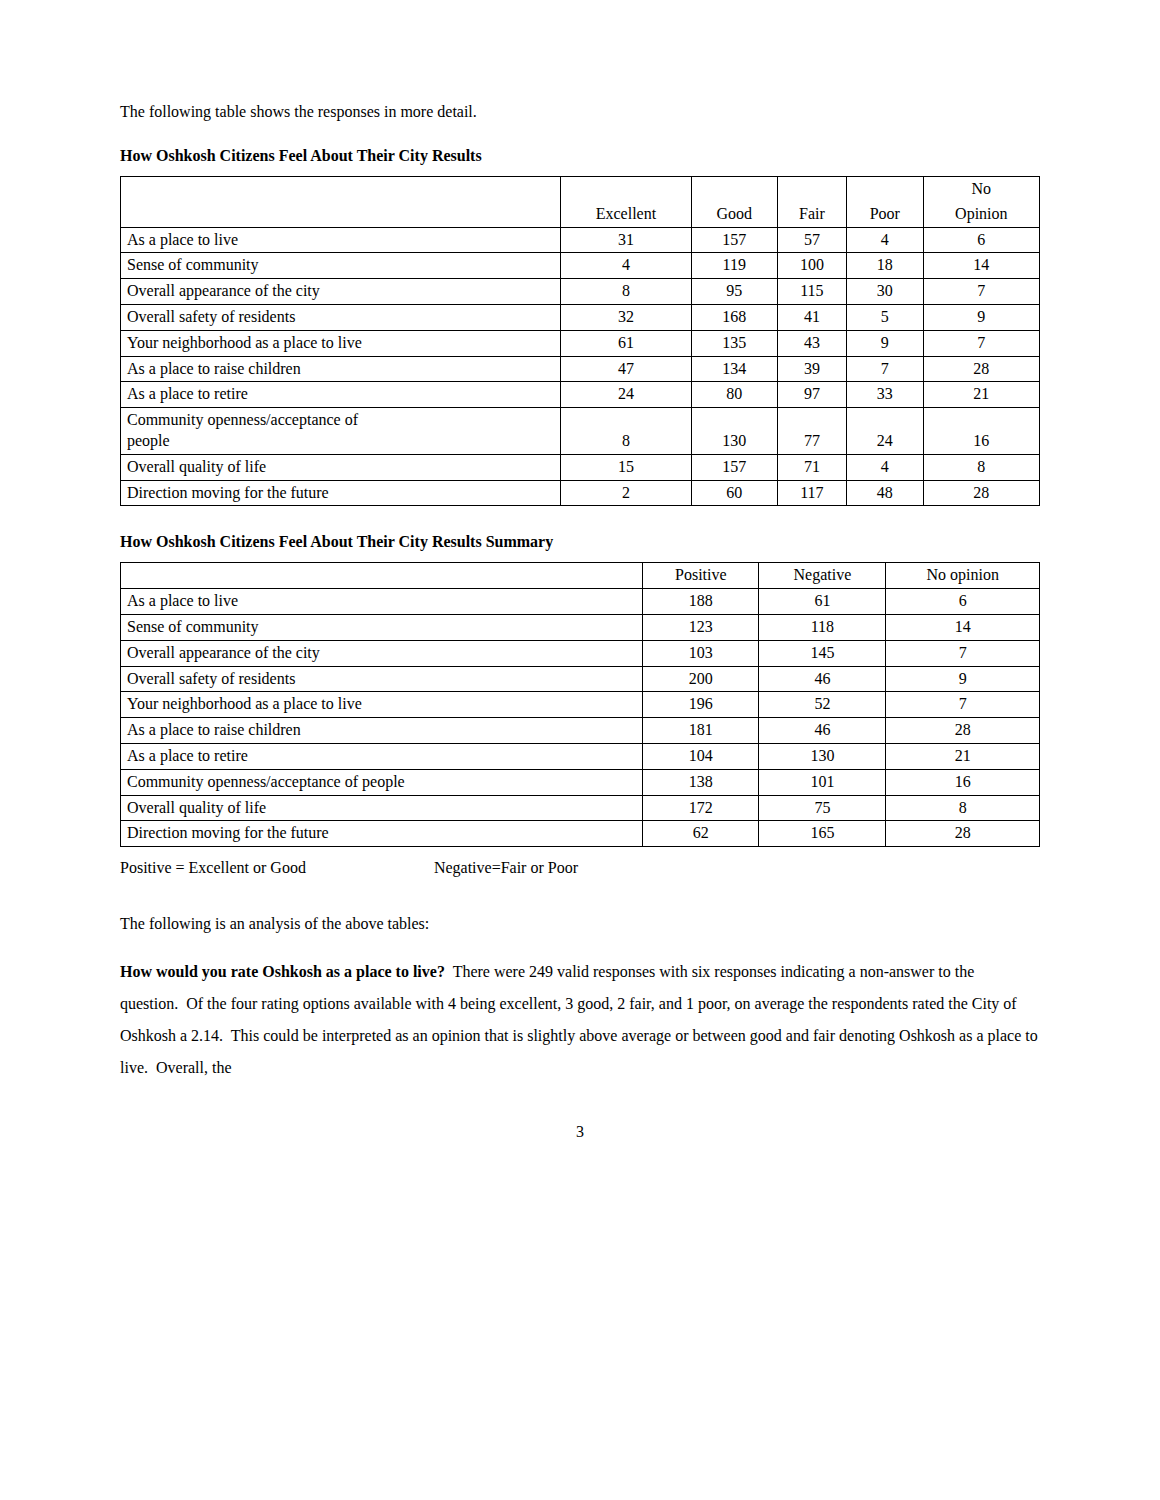The following table shows the responses in more detail.
How Oshkosh Citizens Feel About Their City Results
| | | | | | No |
| --- | --- | --- | --- | --- | --- |
| | Excellent | Good | Fair | Poor | Opinion |
| As a place to live | 31 | 157 | 57 | 4 | 6 |
| Sense of community | 4 | 119 | 100 | 18 | 14 |
| Overall appearance of the city | 8 | 95 | 115 | 30 | 7 |
| Overall safety of residents | 32 | 168 | 41 | 5 | 9 |
| Your neighborhood as a place to live | 61 | 135 | 43 | 9 | 7 |
| As a place to raise children | 47 | 134 | 39 | 7 | 28 |
| As a place to retire | 24 | 80 | 97 | 33 | 21 |
| Community openness/acceptance of people | 8 | 130 | 77 | 24 | 16 |
| Overall quality of life | 15 | 157 | 71 | 4 | 8 |
| Direction moving for the future | 2 | 60 | 117 | 48 | 28 |
How Oshkosh Citizens Feel About Their City Results Summary
| | Positive | Negative | No opinion |
| --- | --- | --- | --- |
| As a place to live | 188 | 61 | 6 |
| Sense of community | 123 | 118 | 14 |
| Overall appearance of the city | 103 | 145 | 7 |
| Overall safety of residents | 200 | 46 | 9 |
| Your neighborhood as a place to live | 196 | 52 | 7 |
| As a place to raise children | 181 | 46 | 28 |
| As a place to retire | 104 | 130 | 21 |
| Community openness/acceptance of people | 138 | 101 | 16 |
| Overall quality of life | 172 | 75 | 8 |
| Direction moving for the future | 62 | 165 | 28 |
Positive = Excellent or Good Negative=Fair or Poor
The following is an analysis of the above tables:
How would you rate Oshkosh as a place to live? There were 249 valid responses with six responses indicating a non-answer to the question. Of the four rating options available with 4 being excellent, 3 good, 2 fair, and 1 poor, on average the respondents rated the City of Oshkosh a 2.14. This could be interpreted as an opinion that is slightly above average or between good and fair denoting Oshkosh as a place to live. Overall, the
3